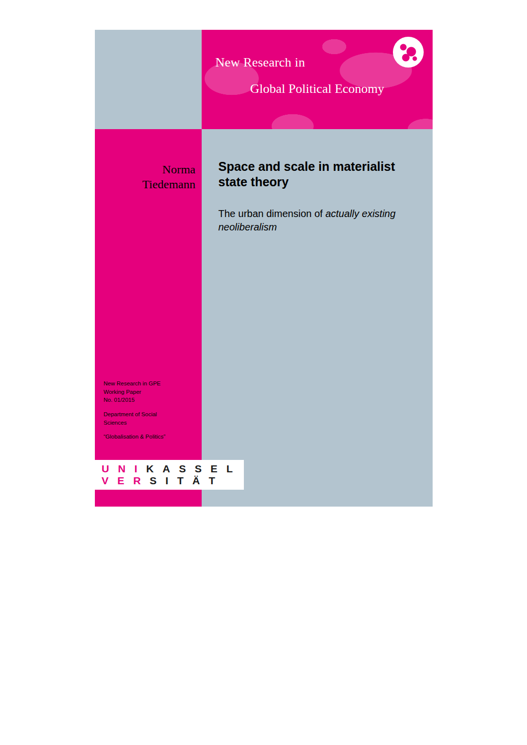New Research in
Global Political Economy
Norma
Tiedemann
New Research in GPE
Working Paper
No. 01/2015
Department of Social
Sciences
“Globalisation & Politics”
U N I K A S S E L
V E R S I T Ä T
Space and scale in materialist state theory
The urban dimension of actually existing neoliberalism